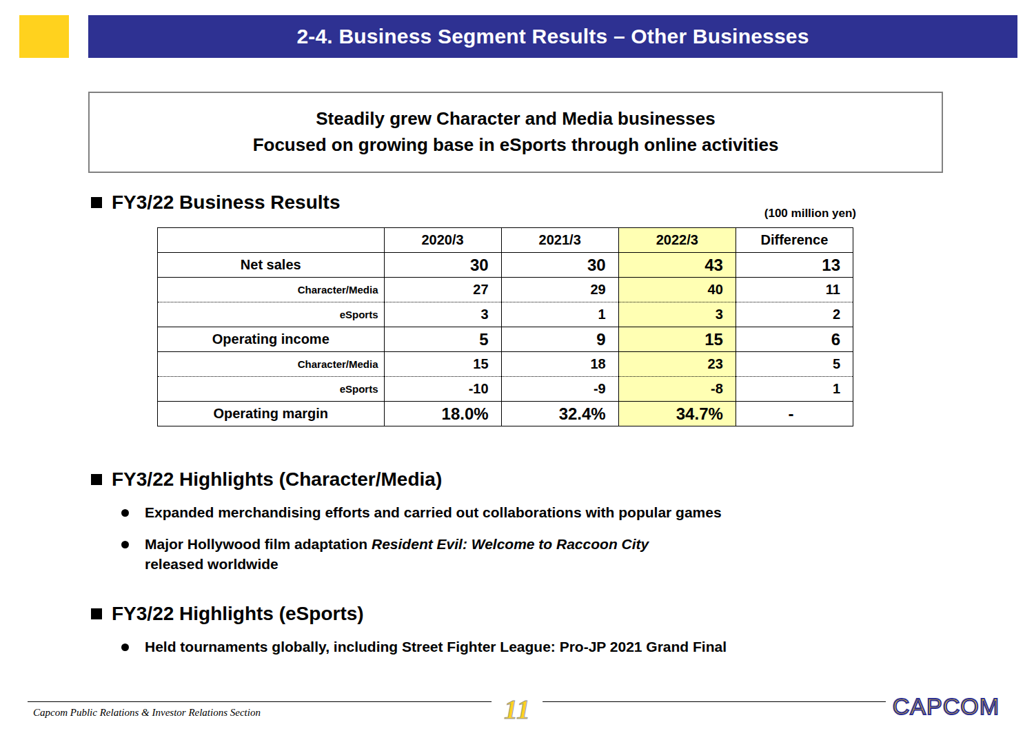2-4. Business Segment Results – Other Businesses
Steadily grew Character and Media businesses
Focused on growing base in eSports through online activities
FY3/22 Business Results
(100 million yen)
| | 2020/3 | 2021/3 | 2022/3 | Difference |
| --- | --- | --- | --- | --- |
| Net sales | 30 | 30 | 43 | 13 |
| Character/Media | 27 | 29 | 40 | 11 |
| eSports | 3 | 1 | 3 | 2 |
| Operating income | 5 | 9 | 15 | 6 |
| Character/Media | 15 | 18 | 23 | 5 |
| eSports | -10 | -9 | -8 | 1 |
| Operating margin | 18.0% | 32.4% | 34.7% | - |
FY3/22 Highlights (Character/Media)
Expanded merchandising efforts and carried out collaborations with popular games
Major Hollywood film adaptation Resident Evil: Welcome to Raccoon City
released worldwide
FY3/22 Highlights (eSports)
Held tournaments globally, including Street Fighter League: Pro-JP 2021 Grand Final
Capcom Public Relations & Investor Relations Section
11
CAPCOM